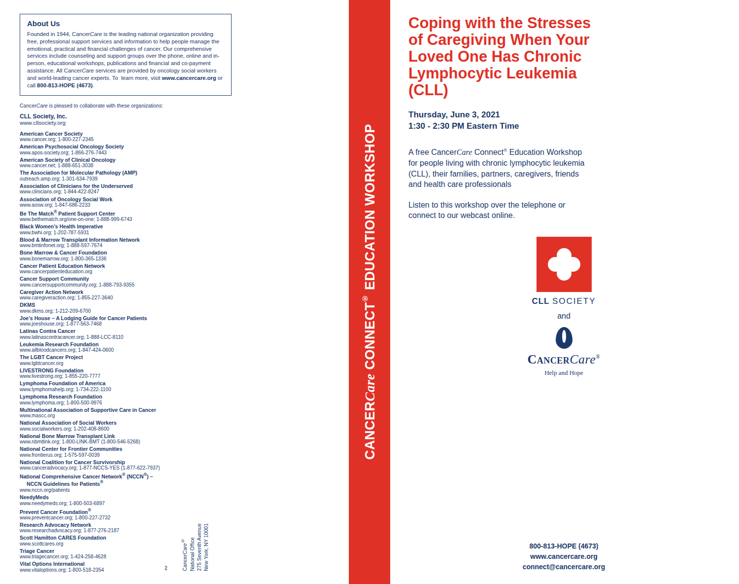About Us
Founded in 1944, CancerCare is the leading national organization providing free, professional support services and information to help people manage the emotional, practical and financial challenges of cancer. Our comprehensive services include counseling and support groups over the phone, online and in-person, educational workshops, publications and financial and co-payment assistance. All CancerCare services are provided by oncology social workers and world-leading cancer experts. To learn more, visit www.cancercare.org or call 800-813-HOPE (4673).
CancerCare is pleased to collaborate with these organizations:
CLL Society, Inc. www.cllsociety.org
American Cancer Society www.cancer.org; 1-800-227-2345
American Psychosocial Oncology Society www.apos-society.org; 1-866-276-7443
American Society of Clinical Oncology www.cancer.net; 1-888-651-3038
The Association for Molecular Pathology (AMP) outreach.amp.org; 1-301-634-7939
Association of Clinicians for the Underserved www.clinicians.org; 1-844-422-8247
Association of Oncology Social Work www.aosw.org; 1-847-686-2233
Be The Match® Patient Support Center www.bethematch.org/one-on-one; 1-888-999-6743
Black Women’s Health Imperative www.bwhi.org; 1-202-787-5931
Blood & Marrow Transplant Information Network www.bmtinfonet.org; 1-888-597-7674
Bone Marrow & Cancer Foundation www.bonemarrow.org; 1-800-365-1336
Cancer Patient Education Network www.cancerpatienteducation.org
Cancer Support Community www.cancersupportcommunity.org; 1-888-793-9355
Caregiver Action Network www.caregiveraction.org; 1-855-227-3640
DKMS www.dkms.org; 1-212-209-6700
Joe’s House – A Lodging Guide for Cancer Patients www.joeshouse.org; 1-877-563-7468
Latinas Contra Cancer www.latinascontracancer.org; 1-888-LCC-8110
Leukemia Research Foundation www.allbloodcancers.org; 1-847-424-0600
The LGBT Cancer Project www.lgbtcancer.org
LIVESTRONG Foundation www.livestrong.org; 1-855-220-7777
Lymphoma Foundation of America www.lymphomahelp.org; 1-734-222-1100
Lymphoma Research Foundation www.lymphoma.org; 1-800-500-9976
Multinational Association of Supportive Care in Cancer www.mascc.org
National Association of Social Workers www.socialworkers.org; 1-202-408-8600
National Bone Marrow Transplant Link www.nbmtlink.org; 1-800-LINK-BMT (1-800-546-5268)
National Center for Frontier Communities www.frontierus.org; 1-575-597-0039
National Coalition for Cancer Survivorship www.canceradvocacy.org; 1-877-NCCS-YES (1-877-622-7937)
National Comprehensive Cancer Network® (NCCN®) – NCCN Guidelines for Patients® www.nccn.org/patients
NeedyMeds www.needymeds.org; 1-800-503-6897
Prevent Cancer Foundation®www.preventcancer.org; 1-800-227-2732
Research Advocacy Network www.researchadvocacy.org; 1-877-276-2187
Scott Hamilton CARES Foundation www.scottcares.org
Triage Cancer www.triagecancer.org; 1-424-258-4628
Vital Options International www.vitaloptions.org; 1-800-518-2354
∾
CancerCare®
National Office
275 Seventh Avenue
New York, NY 10001
CancerCare Connect® Education Workshop
Coping with the Stresses of Caregiving When Your Loved One Has Chronic Lymphocytic Leukemia (CLL)
Thursday, June 3, 2021
1:30 - 2:30 PM Eastern Time
A free CancerCare Connect® Education Workshop for people living with chronic lymphocytic leukemia (CLL), their families, partners, caregivers, friends and health care professionals
Listen to this workshop over the telephone or connect to our webcast online.
CLL SOCIETY
and
Cancer Care®
Help and Hope
800-813-HOPE (4673)
www.cancercare.org
connect@cancercare.org